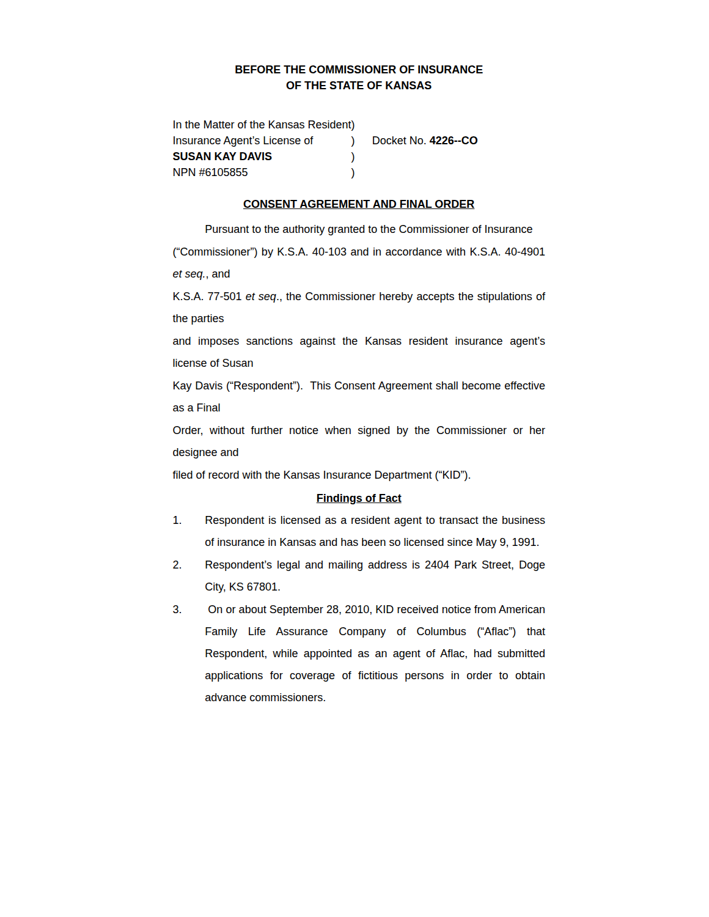BEFORE THE COMMISSIONER OF INSURANCE
OF THE STATE OF KANSAS
| In the Matter of the Kansas Resident | ) | |
| Insurance Agent’s License of | ) | Docket No. 4226--CO |
| SUSAN KAY DAVIS | ) | |
| NPN #6105855 | ) | |
CONSENT AGREEMENT AND FINAL ORDER
Pursuant to the authority granted to the Commissioner of Insurance
(“Commissioner”) by K.S.A. 40-103 and in accordance with K.S.A. 40-4901 et seq., and
K.S.A. 77-501 et seq., the Commissioner hereby accepts the stipulations of the parties
and imposes sanctions against the Kansas resident insurance agent’s license of Susan
Kay Davis (“Respondent”). This Consent Agreement shall become effective as a Final
Order, without further notice when signed by the Commissioner or her designee and
filed of record with the Kansas Insurance Department (“KID”).
Findings of Fact
1. Respondent is licensed as a resident agent to transact the business of insurance in Kansas and has been so licensed since May 9, 1991.
2. Respondent’s legal and mailing address is 2404 Park Street, Doge City, KS 67801.
3. On or about September 28, 2010, KID received notice from American Family Life Assurance Company of Columbus (“Aflac”) that Respondent, while appointed as an agent of Aflac, had submitted applications for coverage of fictitious persons in order to obtain advance commissioners.